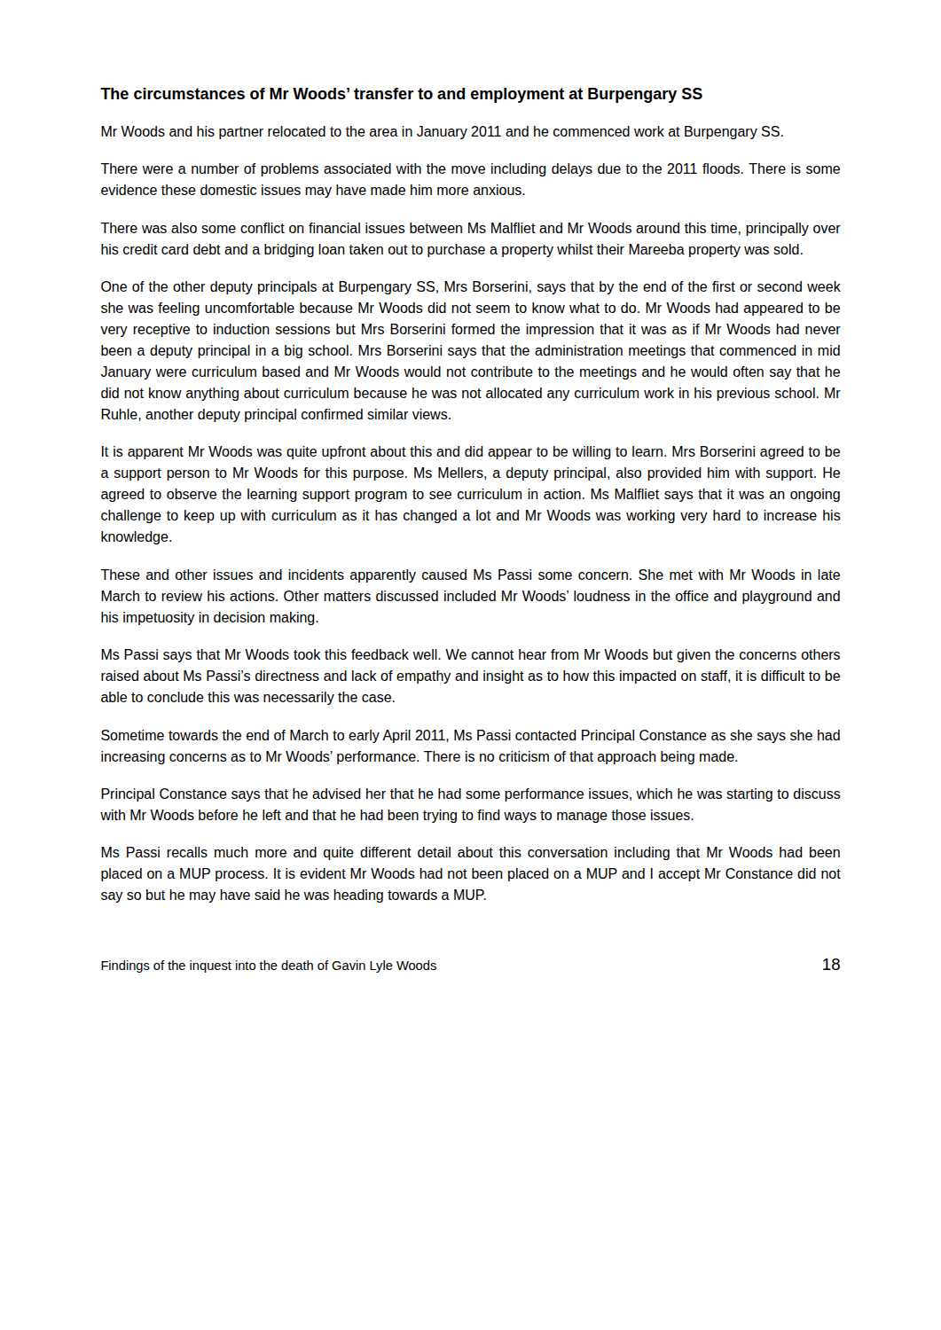The circumstances of Mr Woods’ transfer to and employment at Burpengary SS
Mr Woods and his partner relocated to the area in January 2011 and he commenced work at Burpengary SS.
There were a number of problems associated with the move including delays due to the 2011 floods. There is some evidence these domestic issues may have made him more anxious.
There was also some conflict on financial issues between Ms Malfliet and Mr Woods around this time, principally over his credit card debt and a bridging loan taken out to purchase a property whilst their Mareeba property was sold.
One of the other deputy principals at Burpengary SS, Mrs Borserini, says that by the end of the first or second week she was feeling uncomfortable because Mr Woods did not seem to know what to do. Mr Woods had appeared to be very receptive to induction sessions but Mrs Borserini formed the impression that it was as if Mr Woods had never been a deputy principal in a big school. Mrs Borserini says that the administration meetings that commenced in mid January were curriculum based and Mr Woods would not contribute to the meetings and he would often say that he did not know anything about curriculum because he was not allocated any curriculum work in his previous school. Mr Ruhle, another deputy principal confirmed similar views.
It is apparent Mr Woods was quite upfront about this and did appear to be willing to learn. Mrs Borserini agreed to be a support person to Mr Woods for this purpose. Ms Mellers, a deputy principal, also provided him with support. He agreed to observe the learning support program to see curriculum in action. Ms Malfliet says that it was an ongoing challenge to keep up with curriculum as it has changed a lot and Mr Woods was working very hard to increase his knowledge.
These and other issues and incidents apparently caused Ms Passi some concern. She met with Mr Woods in late March to review his actions. Other matters discussed included Mr Woods’ loudness in the office and playground and his impetuosity in decision making.
Ms Passi says that Mr Woods took this feedback well. We cannot hear from Mr Woods but given the concerns others raised about Ms Passi’s directness and lack of empathy and insight as to how this impacted on staff, it is difficult to be able to conclude this was necessarily the case.
Sometime towards the end of March to early April 2011, Ms Passi contacted Principal Constance as she says she had increasing concerns as to Mr Woods’ performance. There is no criticism of that approach being made.
Principal Constance says that he advised her that he had some performance issues, which he was starting to discuss with Mr Woods before he left and that he had been trying to find ways to manage those issues.
Ms Passi recalls much more and quite different detail about this conversation including that Mr Woods had been placed on a MUP process. It is evident Mr Woods had not been placed on a MUP and I accept Mr Constance did not say so but he may have said he was heading towards a MUP.
Findings of the inquest into the death of Gavin Lyle Woods 18